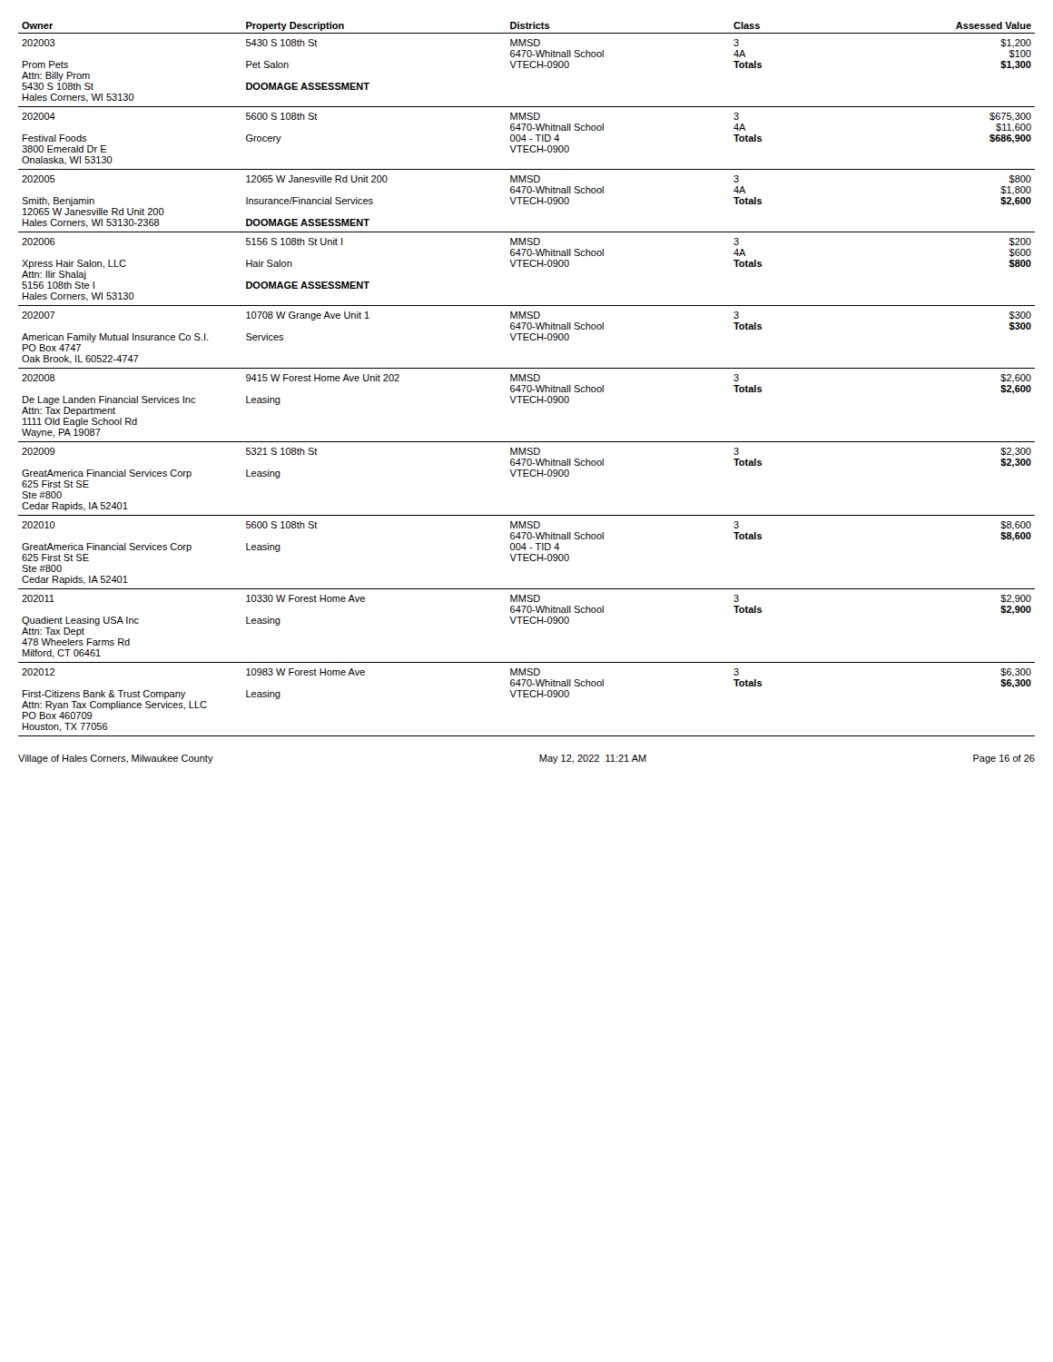| Owner | Property Description | Districts | Class | Assessed Value |
| --- | --- | --- | --- | --- |
| 202003 Prom Pets Attn: Billy Prom 5430 S 108th St Hales Corners, WI 53130 | 5430 S 108th St Pet Salon DOOMAGE ASSESSMENT | MMSD 6470-Whitnall School VTECH-0900 | 3 4A Totals | $1,200 $100 $1,300 |
| 202004 Festival Foods 3800 Emerald Dr E Onalaska, WI 53130 | 5600 S 108th St Grocery | MMSD 6470-Whitnall School 004 - TID 4 VTECH-0900 | 3 4A Totals | $675,300 $11,600 $686,900 |
| 202005 Smith, Benjamin 12065 W Janesville Rd Unit 200 Hales Corners, WI 53130-2368 | 12065 W Janesville Rd Unit 200 Insurance/Financial Services DOOMAGE ASSESSMENT | MMSD 6470-Whitnall School VTECH-0900 | 3 4A Totals | $800 $1,800 $2,600 |
| 202006 Xpress Hair Salon, LLC Attn: Ilir Shalaj 5156 108th Ste I Hales Corners, WI 53130 | 5156 S 108th St Unit I Hair Salon DOOMAGE ASSESSMENT | MMSD 6470-Whitnall School VTECH-0900 | 3 4A Totals | $200 $600 $800 |
| 202007 American Family Mutual Insurance Co S.I. PO Box 4747 Oak Brook, IL 60522-4747 | 10708 W Grange Ave Unit 1 Services | MMSD 6470-Whitnall School VTECH-0900 | 3 Totals | $300 $300 |
| 202008 De Lage Landen Financial Services Inc Attn: Tax Department 1111 Old Eagle School Rd Wayne, PA 19087 | 9415 W Forest Home Ave Unit 202 Leasing | MMSD 6470-Whitnall School VTECH-0900 | 3 Totals | $2,600 $2,600 |
| 202009 GreatAmerica Financial Services Corp 625 First St SE Ste #800 Cedar Rapids, IA 52401 | 5321 S 108th St Leasing | MMSD 6470-Whitnall School VTECH-0900 | 3 Totals | $2,300 $2,300 |
| 202010 GreatAmerica Financial Services Corp 625 First St SE Ste #800 Cedar Rapids, IA 52401 | 5600 S 108th St Leasing | MMSD 6470-Whitnall School 004 - TID 4 VTECH-0900 | 3 Totals | $8,600 $8,600 |
| 202011 Quadient Leasing USA Inc Attn: Tax Dept 478 Wheelers Farms Rd Milford, CT 06461 | 10330 W Forest Home Ave Leasing | MMSD 6470-Whitnall School VTECH-0900 | 3 Totals | $2,900 $2,900 |
| 202012 First-Citizens Bank & Trust Company Attn: Ryan Tax Compliance Services, LLC PO Box 460709 Houston, TX 77056 | 10983 W Forest Home Ave Leasing | MMSD 6470-Whitnall School VTECH-0900 | 3 Totals | $6,300 $6,300 |
Village of Hales Corners, Milwaukee County May 12, 2022 11:21 AM Page 16 of 26